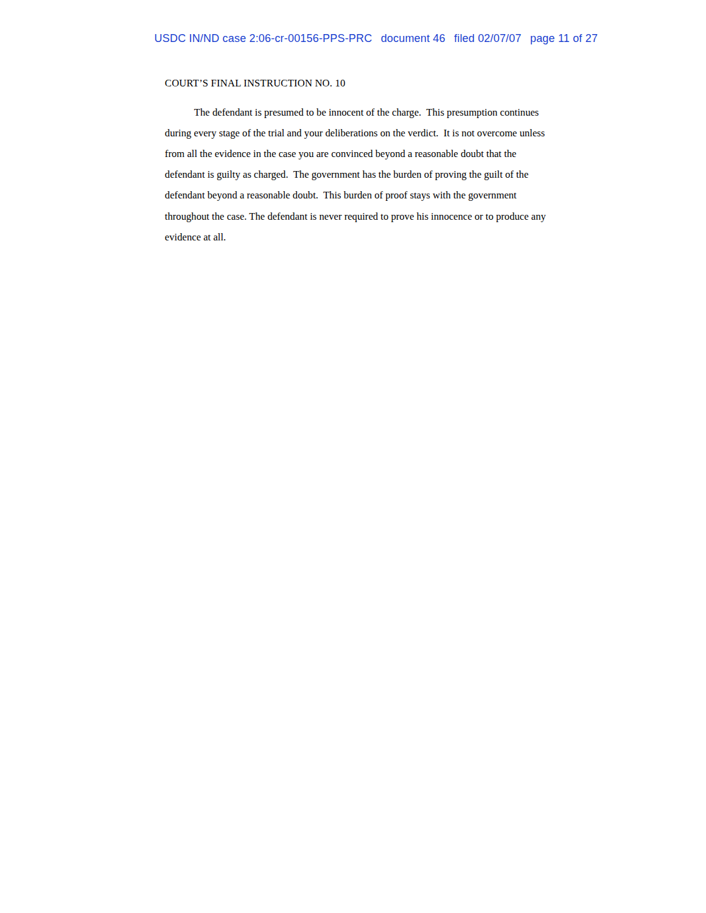USDC IN/ND case 2:06-cr-00156-PPS-PRC document 46 filed 02/07/07 page 11 of 27
COURT’S FINAL INSTRUCTION NO. 10
The defendant is presumed to be innocent of the charge. This presumption continues during every stage of the trial and your deliberations on the verdict. It is not overcome unless from all the evidence in the case you are convinced beyond a reasonable doubt that the defendant is guilty as charged. The government has the burden of proving the guilt of the defendant beyond a reasonable doubt. This burden of proof stays with the government throughout the case. The defendant is never required to prove his innocence or to produce any evidence at all.